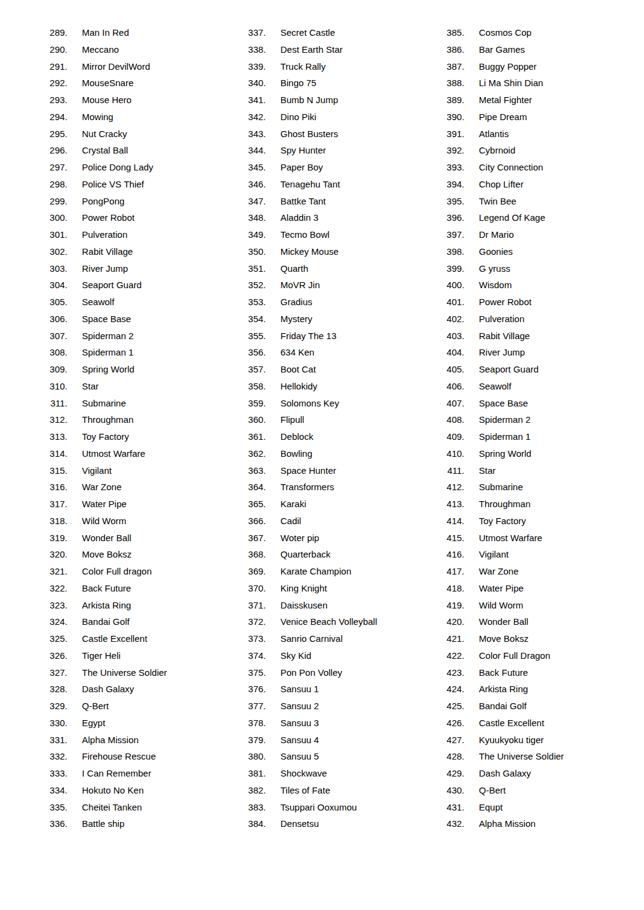289. Man In Red
290. Meccano
291. Mirror DevilWord
292. MouseSnare
293. Mouse Hero
294. Mowing
295. Nut Cracky
296. Crystal Ball
297. Police Dong Lady
298. Police VS Thief
299. PongPong
300. Power Robot
301. Pulveration
302. Rabit Village
303. River Jump
304. Seaport Guard
305. Seawolf
306. Space Base
307. Spiderman 2
308. Spiderman 1
309. Spring World
310. Star
311. Submarine
312. Throughman
313. Toy Factory
314. Utmost Warfare
315. Vigilant
316. War Zone
317. Water Pipe
318. Wild Worm
319. Wonder Ball
320. Move Boksz
321. Color Full dragon
322. Back Future
323. Arkista Ring
324. Bandai Golf
325. Castle Excellent
326. Tiger Heli
327. The Universe Soldier
328. Dash Galaxy
329. Q-Bert
330. Egypt
331. Alpha Mission
332. Firehouse Rescue
333. I Can Remember
334. Hokuto No Ken
335. Cheitei Tanken
336. Battle ship
337. Secret Castle
338. Dest Earth Star
339. Truck Rally
340. Bingo 75
341. Bumb N Jump
342. Dino Piki
343. Ghost Busters
344. Spy Hunter
345. Paper Boy
346. Tenagehu Tant
347. Battke Tant
348. Aladdin 3
349. Tecmo Bowl
350. Mickey Mouse
351. Quarth
352. MoVR Jin
353. Gradius
354. Mystery
355. Friday The 13
356. 634 Ken
357. Boot Cat
358. Hellokidy
359. Solomons Key
360. Flipull
361. Deblock
362. Bowling
363. Space Hunter
364. Transformers
365. Karaki
366. Cadil
367. Woter pip
368. Quarterback
369. Karate Champion
370. King Knight
371. Daisskusen
372. Venice Beach Volleyball
373. Sanrio Carnival
374. Sky Kid
375. Pon Pon Volley
376. Sansuu 1
377. Sansuu 2
378. Sansuu 3
379. Sansuu 4
380. Sansuu 5
381. Shockwave
382. Tiles of Fate
383. Tsuppari Ooxumou
384. Densetsu
385. Cosmos Cop
386. Bar Games
387. Buggy Popper
388. Li Ma Shin Dian
389. Metal Fighter
390. Pipe Dream
391. Atlantis
392. Cybrnoid
393. City Connection
394. Chop Lifter
395. Twin Bee
396. Legend Of Kage
397. Dr Mario
398. Goonies
399. G yruss
400. Wisdom
401. Power Robot
402. Pulveration
403. Rabit Village
404. River Jump
405. Seaport Guard
406. Seawolf
407. Space Base
408. Spiderman 2
409. Spiderman 1
410. Spring World
411. Star
412. Submarine
413. Throughman
414. Toy Factory
415. Utmost Warfare
416. Vigilant
417. War Zone
418. Water Pipe
419. Wild Worm
420. Wonder Ball
421. Move Boksz
422. Color Full Dragon
423. Back Future
424. Arkista Ring
425. Bandai Golf
426. Castle Excellent
427. Kyuukyoku tiger
428. The Universe Soldier
429. Dash Galaxy
430. Q-Bert
431. Equpt
432. Alpha Mission